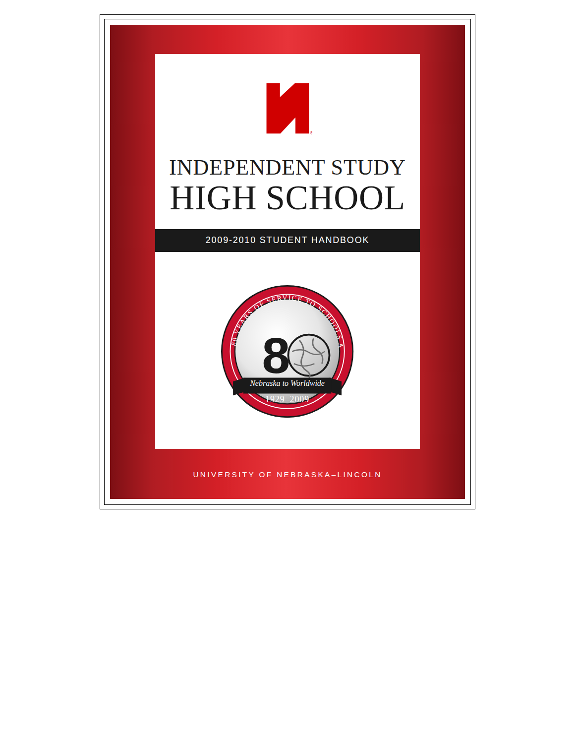®
INDEPENDENT STUDY
HIGH SCHOOL
2009-2010 STUDENT HANDBOOK
CELEBRATING 80 YEARS OF SERVICE TO SCHOOLS AND STUDENTS 8 Nebraska to Worldwide 1929–2009
UNIVERSITY OF NEBRASKA–LINCOLN